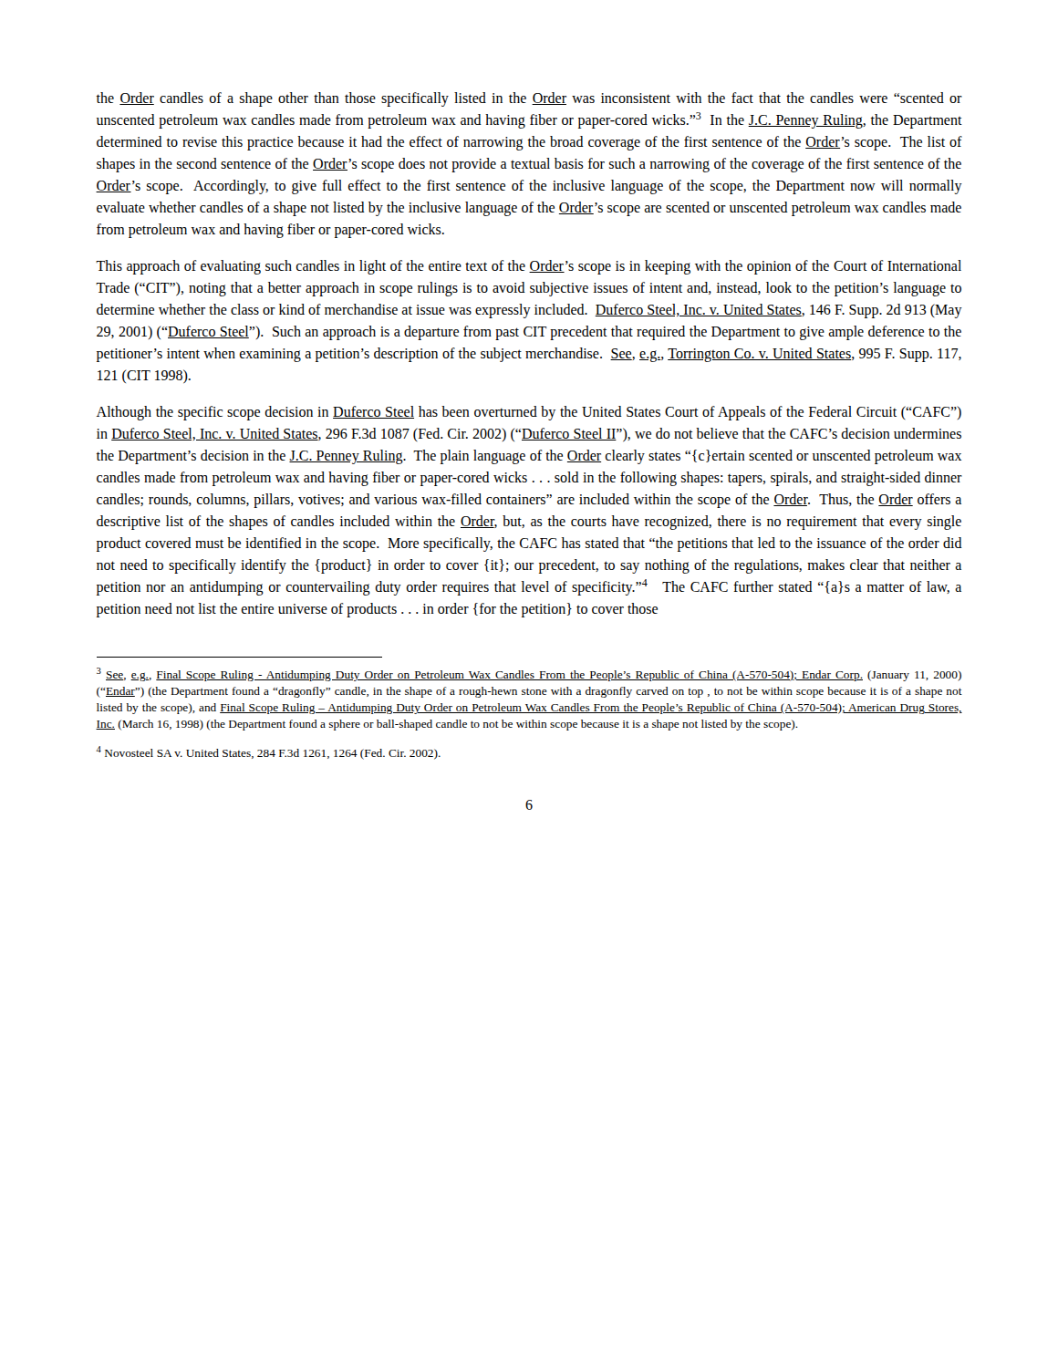the Order candles of a shape other than those specifically listed in the Order was inconsistent with the fact that the candles were “scented or unscented petroleum wax candles made from petroleum wax and having fiber or paper-cored wicks.”3 In the J.C. Penney Ruling, the Department determined to revise this practice because it had the effect of narrowing the broad coverage of the first sentence of the Order’s scope. The list of shapes in the second sentence of the Order’s scope does not provide a textual basis for such a narrowing of the coverage of the first sentence of the Order’s scope. Accordingly, to give full effect to the first sentence of the inclusive language of the scope, the Department now will normally evaluate whether candles of a shape not listed by the inclusive language of the Order’s scope are scented or unscented petroleum wax candles made from petroleum wax and having fiber or paper-cored wicks.
This approach of evaluating such candles in light of the entire text of the Order’s scope is in keeping with the opinion of the Court of International Trade (“CIT”), noting that a better approach in scope rulings is to avoid subjective issues of intent and, instead, look to the petition’s language to determine whether the class or kind of merchandise at issue was expressly included. Duferco Steel, Inc. v. United States, 146 F. Supp. 2d 913 (May 29, 2001) (“Duferco Steel”). Such an approach is a departure from past CIT precedent that required the Department to give ample deference to the petitioner’s intent when examining a petition’s description of the subject merchandise. See, e.g., Torrington Co. v. United States, 995 F. Supp. 117, 121 (CIT 1998).
Although the specific scope decision in Duferco Steel has been overturned by the United States Court of Appeals of the Federal Circuit (“CAFC”) in Duferco Steel, Inc. v. United States, 296 F.3d 1087 (Fed. Cir. 2002) (“Duferco Steel II”), we do not believe that the CAFC’s decision undermines the Department’s decision in the J.C. Penney Ruling. The plain language of the Order clearly states “{c}ertain scented or unscented petroleum wax candles made from petroleum wax and having fiber or paper-cored wicks . . . sold in the following shapes: tapers, spirals, and straight-sided dinner candles; rounds, columns, pillars, votives; and various wax-filled containers” are included within the scope of the Order. Thus, the Order offers a descriptive list of the shapes of candles included within the Order, but, as the courts have recognized, there is no requirement that every single product covered must be identified in the scope. More specifically, the CAFC has stated that “the petitions that led to the issuance of the order did not need to specifically identify the {product} in order to cover {it}; our precedent, to say nothing of the regulations, makes clear that neither a petition nor an antidumping or countervailing duty order requires that level of specificity.”4 The CAFC further stated “{a}s a matter of law, a petition need not list the entire universe of products . . . in order {for the petition} to cover those
3 See, e.g., Final Scope Ruling - Antidumping Duty Order on Petroleum Wax Candles From the People’s Republic of China (A-570-504); Endar Corp. (January 11, 2000) (“Endar”) (the Department found a “dragonfly” candle, in the shape of a rough-hewn stone with a dragonfly carved on top , to not be within scope because it is of a shape not listed by the scope), and Final Scope Ruling – Antidumping Duty Order on Petroleum Wax Candles From the People’s Republic of China (A-570-504); American Drug Stores, Inc. (March 16, 1998) (the Department found a sphere or ball-shaped candle to not be within scope because it is a shape not listed by the scope).
4 Novosteel SA v. United States, 284 F.3d 1261, 1264 (Fed. Cir. 2002).
6